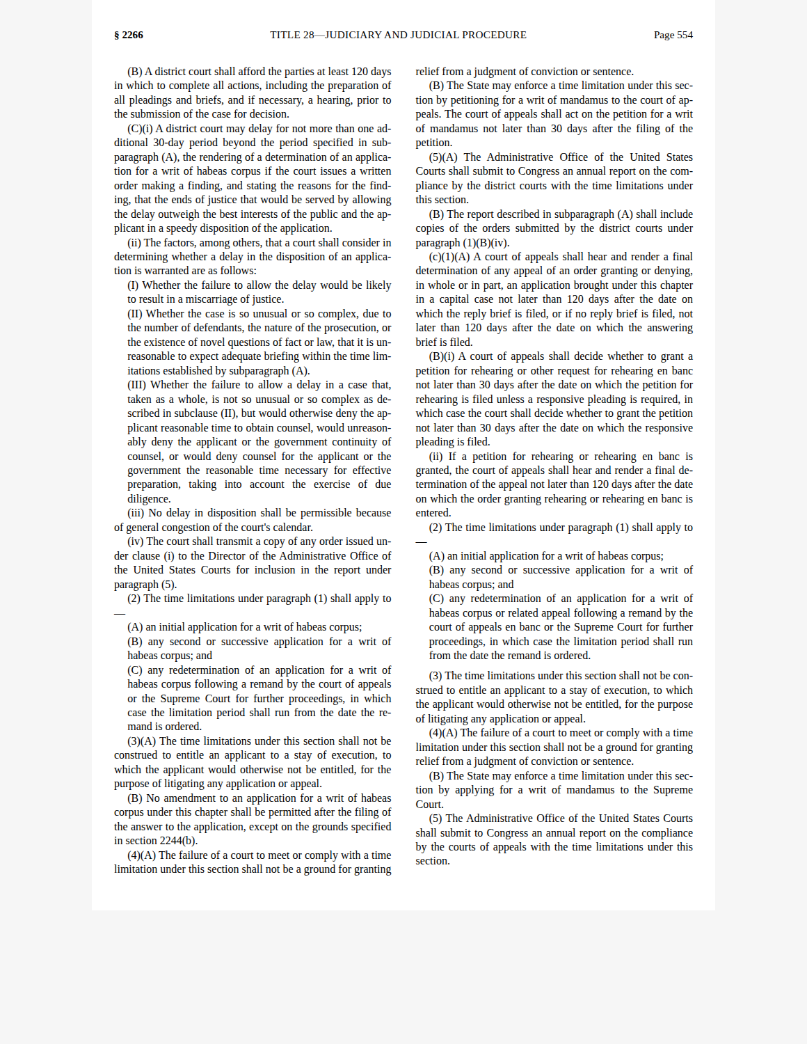§ 2266 TITLE 28—JUDICIARY AND JUDICIAL PROCEDURE Page 554
(B) A district court shall afford the parties at least 120 days in which to complete all actions, including the preparation of all pleadings and briefs, and if necessary, a hearing, prior to the submission of the case for decision.
(C)(i) A district court may delay for not more than one additional 30-day period beyond the period specified in subparagraph (A), the rendering of a determination of an application for a writ of habeas corpus if the court issues a written order making a finding, and stating the reasons for the finding, that the ends of justice that would be served by allowing the delay outweigh the best interests of the public and the applicant in a speedy disposition of the application.
(ii) The factors, among others, that a court shall consider in determining whether a delay in the disposition of an application is warranted are as follows:
(I) Whether the failure to allow the delay would be likely to result in a miscarriage of justice.
(II) Whether the case is so unusual or so complex, due to the number of defendants, the nature of the prosecution, or the existence of novel questions of fact or law, that it is unreasonable to expect adequate briefing within the time limitations established by subparagraph (A).
(III) Whether the failure to allow a delay in a case that, taken as a whole, is not so unusual or so complex as described in subclause (II), but would otherwise deny the applicant reasonable time to obtain counsel, would unreasonably deny the applicant or the government continuity of counsel, or would deny counsel for the applicant or the government the reasonable time necessary for effective preparation, taking into account the exercise of due diligence.
(iii) No delay in disposition shall be permissible because of general congestion of the court's calendar.
(iv) The court shall transmit a copy of any order issued under clause (i) to the Director of the Administrative Office of the United States Courts for inclusion in the report under paragraph (5).
(2) The time limitations under paragraph (1) shall apply to—
(A) an initial application for a writ of habeas corpus;
(B) any second or successive application for a writ of habeas corpus; and
(C) any redetermination of an application for a writ of habeas corpus following a remand by the court of appeals or the Supreme Court for further proceedings, in which case the limitation period shall run from the date the remand is ordered.
(3)(A) The time limitations under this section shall not be construed to entitle an applicant to a stay of execution, to which the applicant would otherwise not be entitled, for the purpose of litigating any application or appeal.
(B) No amendment to an application for a writ of habeas corpus under this chapter shall be permitted after the filing of the answer to the application, except on the grounds specified in section 2244(b).
(4)(A) The failure of a court to meet or comply with a time limitation under this section shall not be a ground for granting relief from a judgment of conviction or sentence.
(B) The State may enforce a time limitation under this section by petitioning for a writ of mandamus to the court of appeals. The court of appeals shall act on the petition for a writ of mandamus not later than 30 days after the filing of the petition.
(5)(A) The Administrative Office of the United States Courts shall submit to Congress an annual report on the compliance by the district courts with the time limitations under this section.
(B) The report described in subparagraph (A) shall include copies of the orders submitted by the district courts under paragraph (1)(B)(iv).
(c)(1)(A) A court of appeals shall hear and render a final determination of any appeal of an order granting or denying, in whole or in part, an application brought under this chapter in a capital case not later than 120 days after the date on which the reply brief is filed, or if no reply brief is filed, not later than 120 days after the date on which the answering brief is filed.
(B)(i) A court of appeals shall decide whether to grant a petition for rehearing or other request for rehearing en banc not later than 30 days after the date on which the petition for rehearing is filed unless a responsive pleading is required, in which case the court shall decide whether to grant the petition not later than 30 days after the date on which the responsive pleading is filed.
(ii) If a petition for rehearing or rehearing en banc is granted, the court of appeals shall hear and render a final determination of the appeal not later than 120 days after the date on which the order granting rehearing or rehearing en banc is entered.
(2) The time limitations under paragraph (1) shall apply to—
(A) an initial application for a writ of habeas corpus;
(B) any second or successive application for a writ of habeas corpus; and
(C) any redetermination of an application for a writ of habeas corpus or related appeal following a remand by the court of appeals en banc or the Supreme Court for further proceedings, in which case the limitation period shall run from the date the remand is ordered.
(3) The time limitations under this section shall not be construed to entitle an applicant to a stay of execution, to which the applicant would otherwise not be entitled, for the purpose of litigating any application or appeal.
(4)(A) The failure of a court to meet or comply with a time limitation under this section shall not be a ground for granting relief from a judgment of conviction or sentence.
(B) The State may enforce a time limitation under this section by applying for a writ of mandamus to the Supreme Court.
(5) The Administrative Office of the United States Courts shall submit to Congress an annual report on the compliance by the courts of appeals with the time limitations under this section.